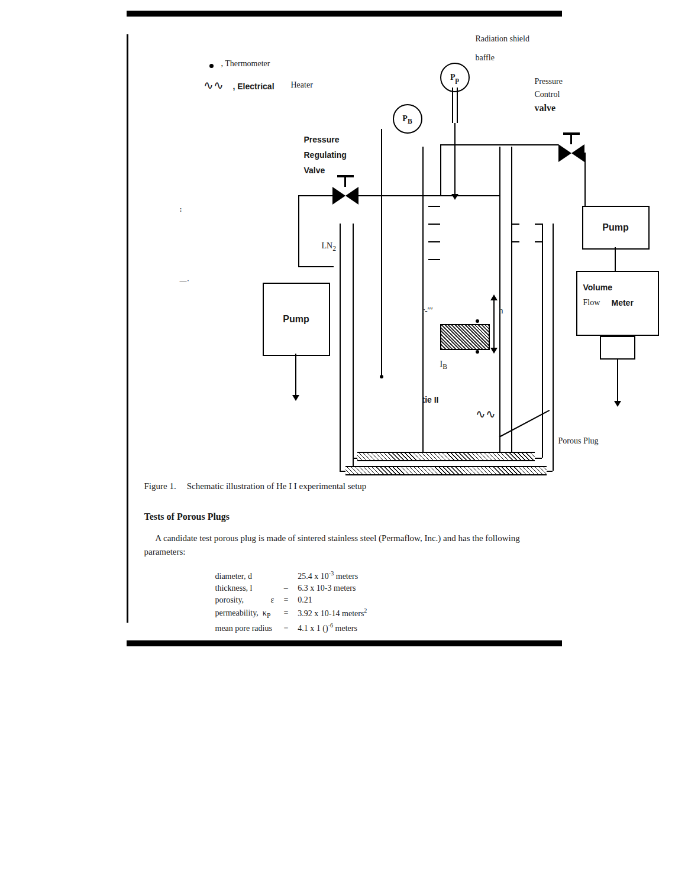, Thermometer ∿∿ , Electrical Heater Radiation shield baffle Pressure Control valve
Pp
PB
Pressure Regulating Valve
Pump
Pump
Volume Flow Meter
LN2
r-′′′ h
IB tie II ∿∿ Porous Plug
∶ —‧
Figure 1. Schematic illustration of He I I experimental setup
Tests of Porous Plugs
A candidate test porous plug is made of sintered stainless steel (Permaflow, Inc.) and has the following parameters:
| diameter, d | | 25.4 x 10 -3 meters |
| thickness, l | – | 6.3 x 10-3 meters |
| porosity, ε | = | 0.21 |
| permeability, κ P | = | 3.92 x 10-14 meters 2 |
| mean pore radius | = | 4.1 x 1 () -6 meters |